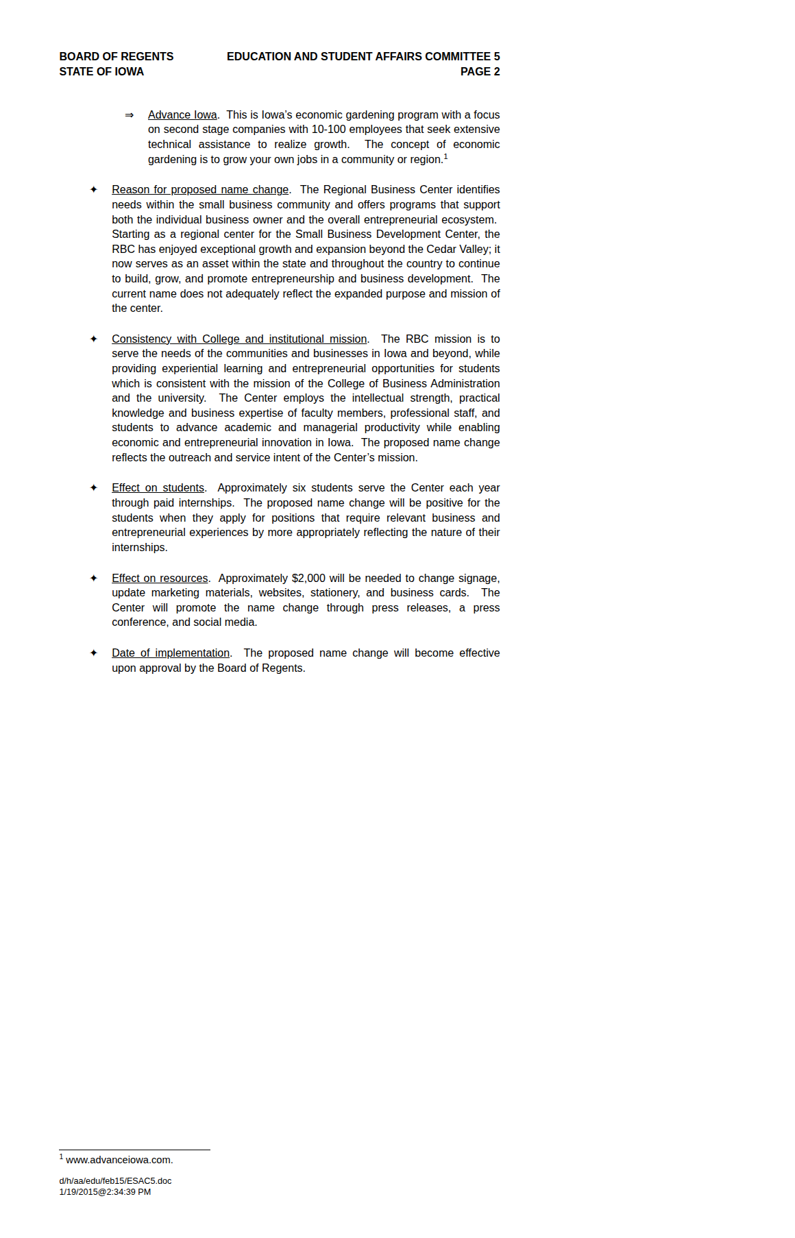BOARD OF REGENTS
STATE OF IOWA
EDUCATION AND STUDENT AFFAIRS COMMITTEE 5
PAGE 2
⇒
Advance Iowa. This is Iowa’s economic gardening program with a focus on second stage companies with 10-100 employees that seek extensive technical assistance to realize growth. The concept of economic gardening is to grow your own jobs in a community or region.1
✦
Reason for proposed name change. The Regional Business Center identifies needs within the small business community and offers programs that support both the individual business owner and the overall entrepreneurial ecosystem. Starting as a regional center for the Small Business Development Center, the RBC has enjoyed exceptional growth and expansion beyond the Cedar Valley; it now serves as an asset within the state and throughout the country to continue to build, grow, and promote entrepreneurship and business development. The current name does not adequately reflect the expanded purpose and mission of the center.
✦
Consistency with College and institutional mission. The RBC mission is to serve the needs of the communities and businesses in Iowa and beyond, while providing experiential learning and entrepreneurial opportunities for students which is consistent with the mission of the College of Business Administration and the university. The Center employs the intellectual strength, practical knowledge and business expertise of faculty members, professional staff, and students to advance academic and managerial productivity while enabling economic and entrepreneurial innovation in Iowa. The proposed name change reflects the outreach and service intent of the Center’s mission.
✦
Effect on students. Approximately six students serve the Center each year through paid internships. The proposed name change will be positive for the students when they apply for positions that require relevant business and entrepreneurial experiences by more appropriately reflecting the nature of their internships.
✦
Effect on resources. Approximately $2,000 will be needed to change signage, update marketing materials, websites, stationery, and business cards. The Center will promote the name change through press releases, a press conference, and social media.
✦
Date of implementation. The proposed name change will become effective upon approval by the Board of Regents.
1 www.advanceiowa.com.
d/h/aa/edu/feb15/ESAC5.doc
1/19/2015@2:34:39 PM